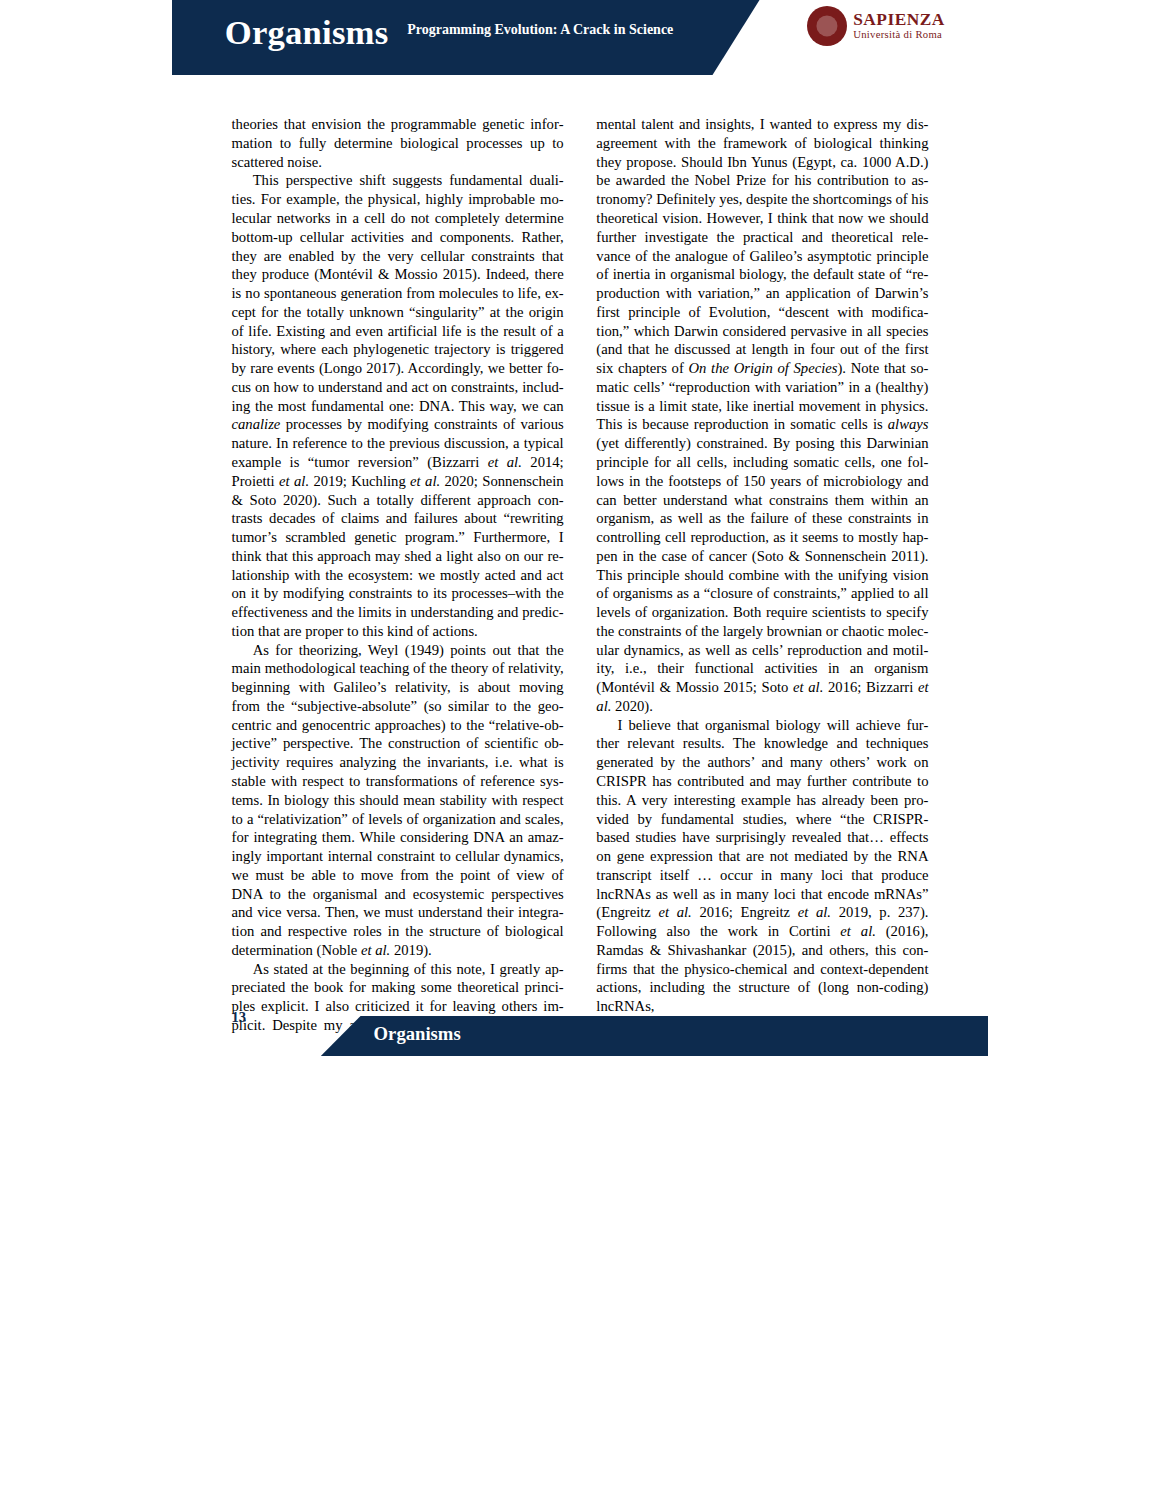Organisms
Programming Evolution: A Crack in Science
SAPIENZA Università di Roma
theories that envision the programmable genetic information to fully determine biological processes up to scattered noise.
This perspective shift suggests fundamental dualities. For example, the physical, highly improbable molecular networks in a cell do not completely determine bottom-up cellular activities and components. Rather, they are enabled by the very cellular constraints that they produce (Montévil & Mossio 2015). Indeed, there is no spontaneous generation from molecules to life, except for the totally unknown “singularity” at the origin of life. Existing and even artificial life is the result of a history, where each phylogenetic trajectory is triggered by rare events (Longo 2017). Accordingly, we better focus on how to understand and act on constraints, including the most fundamental one: DNA. This way, we can canalize processes by modifying constraints of various nature. In reference to the previous discussion, a typical example is “tumor reversion” (Bizzarri et al. 2014; Proietti et al. 2019; Kuchling et al. 2020; Sonnenschein & Soto 2020). Such a totally different approach contrasts decades of claims and failures about “rewriting tumor’s scrambled genetic program.” Furthermore, I think that this approach may shed a light also on our relationship with the ecosystem: we mostly acted and act on it by modifying constraints to its processes–with the effectiveness and the limits in understanding and prediction that are proper to this kind of actions.
As for theorizing, Weyl (1949) points out that the main methodological teaching of the theory of relativity, beginning with Galileo’s relativity, is about moving from the “subjective-absolute” (so similar to the geocentric and genocentric approaches) to the “relative-objective” perspective. The construction of scientific objectivity requires analyzing the invariants, i.e. what is stable with respect to transformations of reference systems. In biology this should mean stability with respect to a “relativization” of levels of organization and scales, for integrating them. While considering DNA an amazingly important internal constraint to cellular dynamics, we must be able to move from the point of view of DNA to the organismal and ecosystemic perspectives and vice versa. Then, we must understand their integration and respective roles in the structure of biological determination (Noble et al. 2019).
As stated at the beginning of this note, I greatly appreciated the book for making some theoretical principles explicit. I also criticized it for leaving others implicit. Despite my admiration for the authors’ experimental talent and insights, I wanted to express my disagreement with the framework of biological thinking they propose. Should Ibn Yunus (Egypt, ca. 1000 A.D.) be awarded the Nobel Prize for his contribution to astronomy? Definitely yes, despite the shortcomings of his theoretical vision. However, I think that now we should further investigate the practical and theoretical relevance of the analogue of Galileo’s asymptotic principle of inertia in organismal biology, the default state of “reproduction with variation,” an application of Darwin’s first principle of Evolution, “descent with modification,” which Darwin considered pervasive in all species (and that he discussed at length in four out of the first six chapters of On the Origin of Species). Note that somatic cells’ “reproduction with variation” in a (healthy) tissue is a limit state, like inertial movement in physics. This is because reproduction in somatic cells is always (yet differently) constrained. By posing this Darwinian principle for all cells, including somatic cells, one follows in the footsteps of 150 years of microbiology and can better understand what constrains them within an organism, as well as the failure of these constraints in controlling cell reproduction, as it seems to mostly happen in the case of cancer (Soto & Sonnenschein 2011). This principle should combine with the unifying vision of organisms as a “closure of constraints,” applied to all levels of organization. Both require scientists to specify the constraints of the largely brownian or chaotic molecular dynamics, as well as cells’ reproduction and motility, i.e., their functional activities in an organism (Montévil & Mossio 2015; Soto et al. 2016; Bizzarri et al. 2020).
I believe that organismal biology will achieve further relevant results. The knowledge and techniques generated by the authors’ and many others’ work on CRISPR has contributed and may further contribute to this. A very interesting example has already been provided by fundamental studies, where “the CRISPR-based studies have surprisingly revealed that… effects on gene expression that are not mediated by the RNA transcript itself … occur in many loci that produce lncRNAs as well as in many loci that encode mRNAs” (Engreitz et al. 2016; Engreitz et al. 2019, p. 237). Following also the work in Cortini et al. (2016), Ramdas & Shivashankar (2015), and others, this confirms that the physico-chemical and context-dependent actions, including the structure of (long non-coding) lncRNAs,
13
Organisms